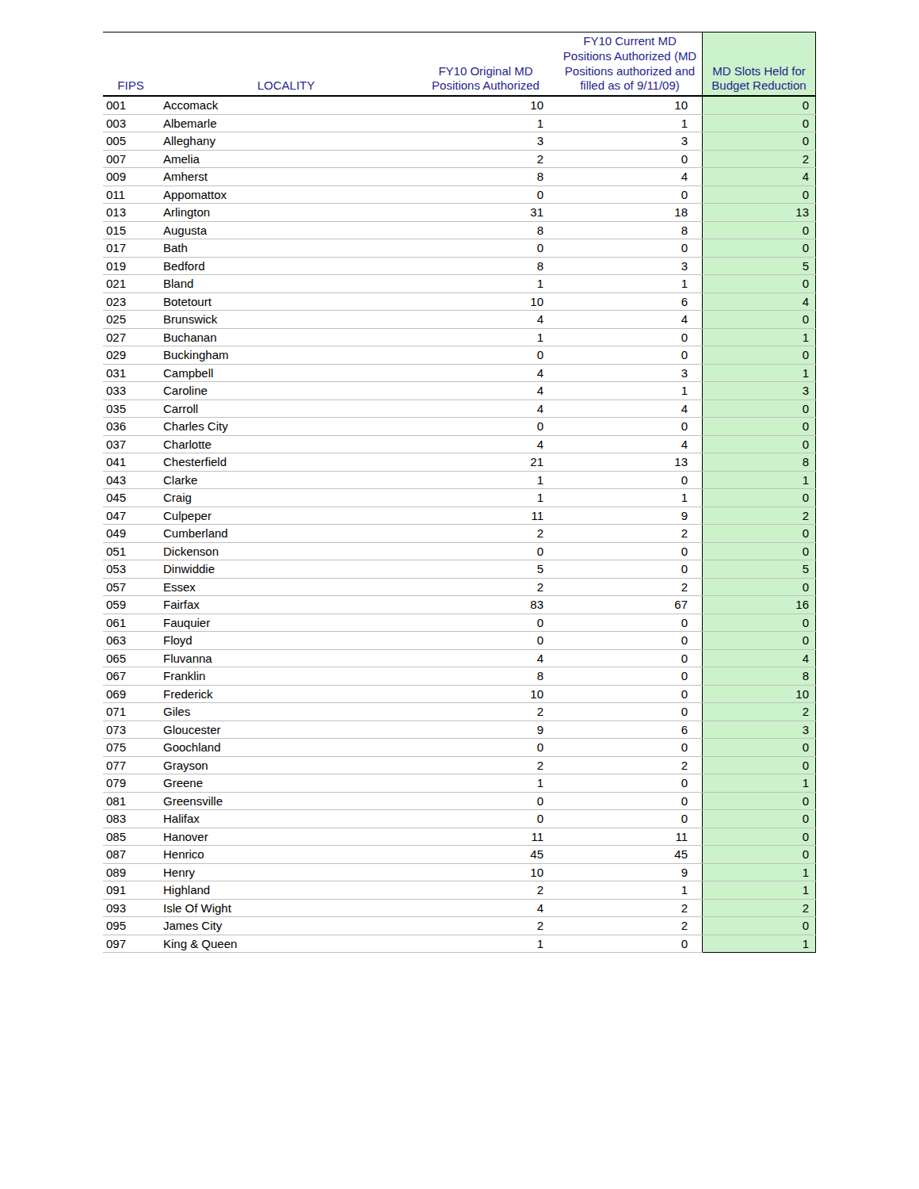| FIPS | LOCALITY | FY10 Original MD Positions Authorized | FY10 Current MD Positions Authorized (MD Positions authorized and filled as of 9/11/09) | MD Slots Held for Budget Reduction |
| --- | --- | --- | --- | --- |
| 001 | Accomack | 10 | 10 | 0 |
| 003 | Albemarle | 1 | 1 | 0 |
| 005 | Alleghany | 3 | 3 | 0 |
| 007 | Amelia | 2 | 0 | 2 |
| 009 | Amherst | 8 | 4 | 4 |
| 011 | Appomattox | 0 | 0 | 0 |
| 013 | Arlington | 31 | 18 | 13 |
| 015 | Augusta | 8 | 8 | 0 |
| 017 | Bath | 0 | 0 | 0 |
| 019 | Bedford | 8 | 3 | 5 |
| 021 | Bland | 1 | 1 | 0 |
| 023 | Botetourt | 10 | 6 | 4 |
| 025 | Brunswick | 4 | 4 | 0 |
| 027 | Buchanan | 1 | 0 | 1 |
| 029 | Buckingham | 0 | 0 | 0 |
| 031 | Campbell | 4 | 3 | 1 |
| 033 | Caroline | 4 | 1 | 3 |
| 035 | Carroll | 4 | 4 | 0 |
| 036 | Charles City | 0 | 0 | 0 |
| 037 | Charlotte | 4 | 4 | 0 |
| 041 | Chesterfield | 21 | 13 | 8 |
| 043 | Clarke | 1 | 0 | 1 |
| 045 | Craig | 1 | 1 | 0 |
| 047 | Culpeper | 11 | 9 | 2 |
| 049 | Cumberland | 2 | 2 | 0 |
| 051 | Dickenson | 0 | 0 | 0 |
| 053 | Dinwiddie | 5 | 0 | 5 |
| 057 | Essex | 2 | 2 | 0 |
| 059 | Fairfax | 83 | 67 | 16 |
| 061 | Fauquier | 0 | 0 | 0 |
| 063 | Floyd | 0 | 0 | 0 |
| 065 | Fluvanna | 4 | 0 | 4 |
| 067 | Franklin | 8 | 0 | 8 |
| 069 | Frederick | 10 | 0 | 10 |
| 071 | Giles | 2 | 0 | 2 |
| 073 | Gloucester | 9 | 6 | 3 |
| 075 | Goochland | 0 | 0 | 0 |
| 077 | Grayson | 2 | 2 | 0 |
| 079 | Greene | 1 | 0 | 1 |
| 081 | Greensville | 0 | 0 | 0 |
| 083 | Halifax | 0 | 0 | 0 |
| 085 | Hanover | 11 | 11 | 0 |
| 087 | Henrico | 45 | 45 | 0 |
| 089 | Henry | 10 | 9 | 1 |
| 091 | Highland | 2 | 1 | 1 |
| 093 | Isle Of Wight | 4 | 2 | 2 |
| 095 | James City | 2 | 2 | 0 |
| 097 | King & Queen | 1 | 0 | 1 |